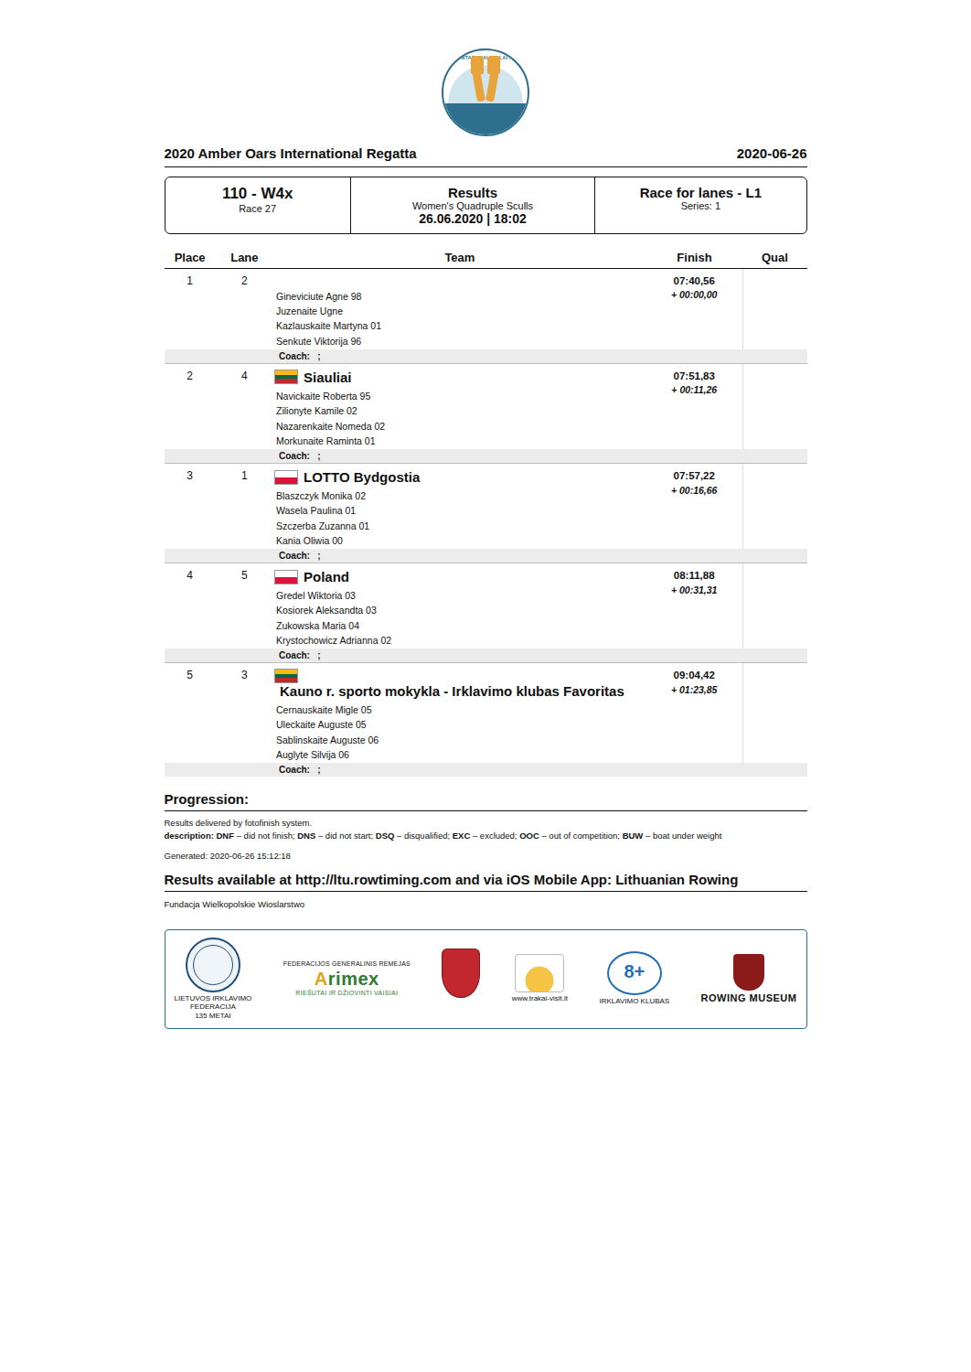REGATA GINTARINIAI IRKLAI ANNO 1962
2020 Amber Oars International Regatta
2020-06-26
110 - W4x
Race 27
Results
Women's Quadruple Sculls
26.06.2020 | 18:02
Race for lanes - L1
Series: 1
| Place | Lane | Team | Finish | Qual |
| --- | --- | --- | --- | --- |
| 1 | 2 | Gineviciute Agne 98 Juzenaite Ugne Kazlauskaite Martyna 01 Senkute Viktorija 96 | 07:40,56 + 00:00,00 | |
| | | Coach: ; | | |
| 2 | 4 | Siauliai Navickaite Roberta 95 Zilionyte Kamile 02 Nazarenkaite Nomeda 02 Morkunaite Raminta 01 | 07:51,83 + 00:11,26 | |
| | | Coach: ; | | |
| 3 | 1 | LOTTO Bydgostia Blaszczyk Monika 02 Wasela Paulina 01 Szczerba Zuzanna 01 Kania Oliwia 00 | 07:57,22 + 00:16,66 | |
| | | Coach: ; | | |
| 4 | 5 | Poland Gredel Wiktoria 03 Kosiorek Aleksandta 03 Zukowska Maria 04 Krystochowicz Adrianna 02 | 08:11,88 + 00:31,31 | |
| | | Coach: ; | | |
| 5 | 3 | Kauno r. sporto mokykla - Irklavimo klubas Favoritas Cernauskaite Migle 05 Uleckaite Auguste 05 Sablinskaite Auguste 06 Auglyte Silvija 06 | 09:04,42 + 01:23,85 | |
| | | Coach: ; | | |
Progression:
Results delivered by fotofinish system.
description: DNF – did not finish; DNS – did not start; DSQ – disqualified; EXC – excluded; OOC – out of competition; BUW – boat under weight
Generated: 2020-06-26 15:12:18
Results available at http://ltu.rowtiming.com and via iOS Mobile App: Lithuanian Rowing
Fundacja Wielkopolskie Wioslarstwo
LIETUVOS IRKLAVIMO
FEDERACIJA
135 METAI
FEDERACIJOS GENERALINIS RĖMĖJAS
Arimex
RIEŠUTAI IR DŽIOVINTI VAISIAI
www.trakai-visit.lt
8+
IRKLAVIMO KLUBAS
ROWING MUSEUM